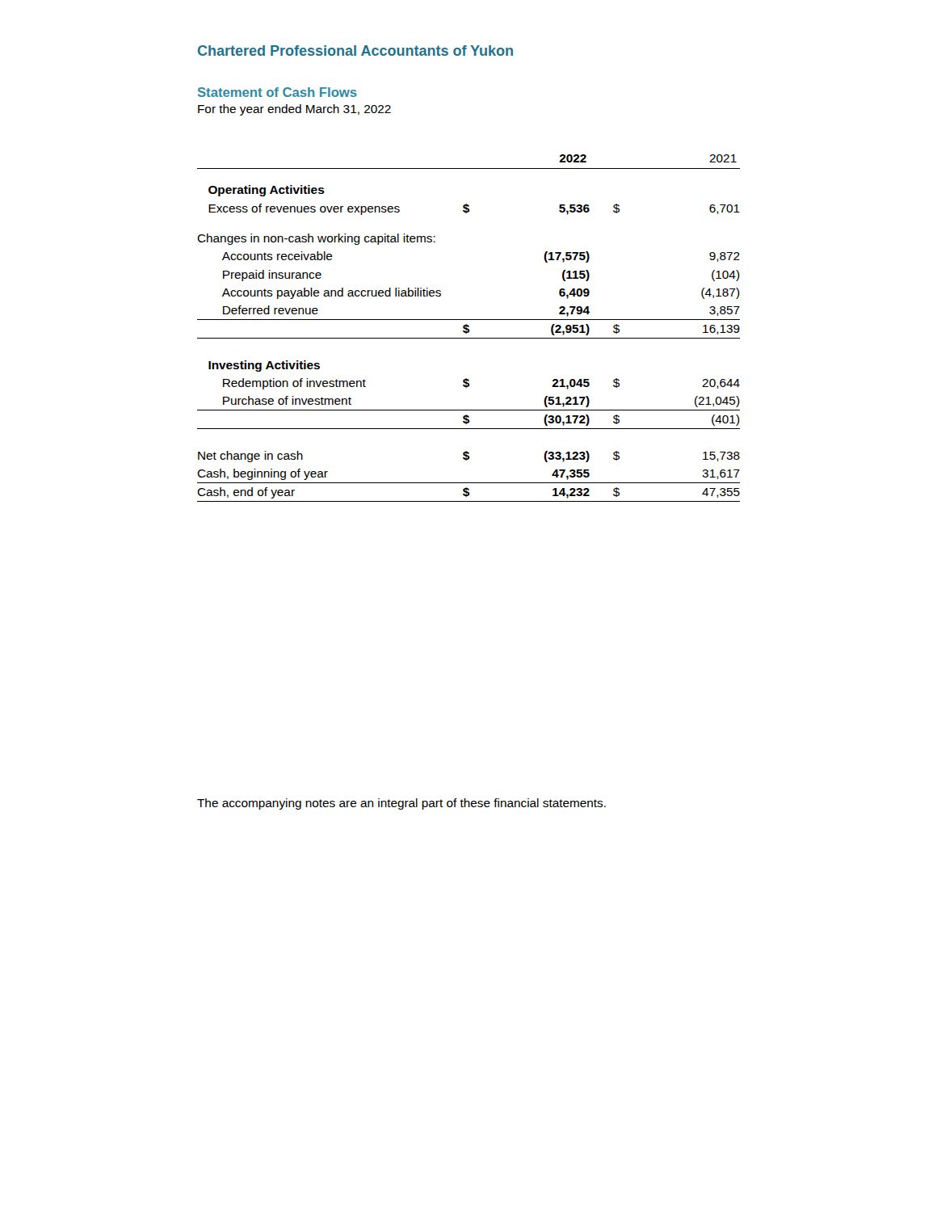Chartered Professional Accountants of Yukon
Statement of Cash Flows
For the year ended March 31, 2022
| | | 2022 | | | 2021 |
| Operating Activities | | | | | |
| Excess of revenues over expenses | $ | 5,536 | | $ | 6,701 |
| Changes in non-cash working capital items: | | | | | |
| Accounts receivable | | (17,575) | | | 9,872 |
| Prepaid insurance | | (115) | | | (104) |
| Accounts payable and accrued liabilities | | 6,409 | | | (4,187) |
| Deferred revenue | | 2,794 | | | 3,857 |
| | $ | (2,951) | | $ | 16,139 |
| Investing Activities | | | | | |
| Redemption of investment | $ | 21,045 | | $ | 20,644 |
| Purchase of investment | | (51,217) | | | (21,045) |
| | $ | (30,172) | | $ | (401) |
| Net change in cash | $ | (33,123) | | $ | 15,738 |
| Cash, beginning of year | | 47,355 | | | 31,617 |
| Cash, end of year | $ | 14,232 | | $ | 47,355 |
The accompanying notes are an integral part of these financial statements.